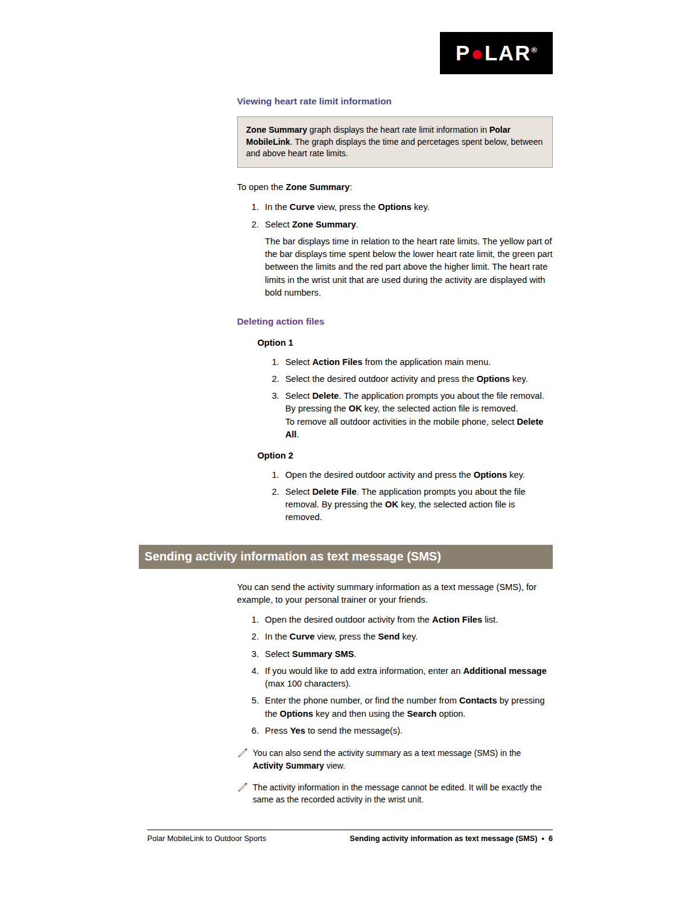P●LAR®
Viewing heart rate limit information
Zone Summary graph displays the heart rate limit information in Polar MobileLink. The graph displays the time and percetages spent below, between and above heart rate limits.
To open the Zone Summary:
In the Curve view, press the Options key.
Select Zone Summary.
The bar displays time in relation to the heart rate limits. The yellow part of the bar displays time spent below the lower heart rate limit, the green part between the limits and the red part above the higher limit. The heart rate limits in the wrist unit that are used during the activity are displayed with bold numbers.
Deleting action files
Option 1
Select Action Files from the application main menu.
Select the desired outdoor activity and press the Options key.
Select Delete. The application prompts you about the file removal. By pressing the OK key, the selected action file is removed.
To remove all outdoor activities in the mobile phone, select Delete All.
Option 2
Open the desired outdoor activity and press the Options key.
Select Delete File. The application prompts you about the file removal. By pressing the OK key, the selected action file is removed.
Sending activity information as text message (SMS)
You can send the activity summary information as a text message (SMS), for example, to your personal trainer or your friends.
Open the desired outdoor activity from the Action Files list.
In the Curve view, press the Send key.
Select Summary SMS.
If you would like to add extra information, enter an Additional message (max 100 characters).
Enter the phone number, or find the number from Contacts by pressing the Options key and then using the Search option.
Press Yes to send the message(s).
You can also send the activity summary as a text message (SMS) in the Activity Summary view.
The activity information in the message cannot be edited. It will be exactly the same as the recorded activity in the wrist unit.
Polar MobileLink to Outdoor Sports Sending activity information as text message (SMS) • 6